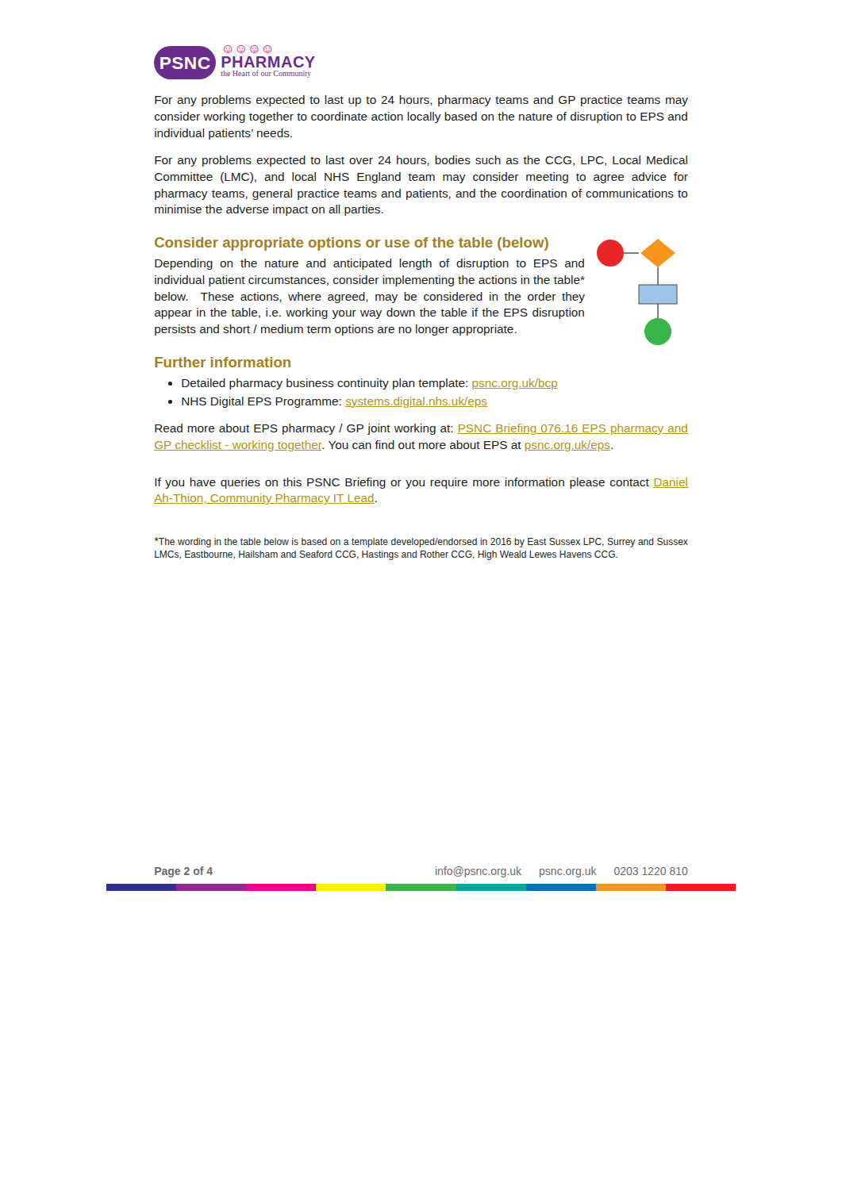PSNC
☺☺☺☺
PHARMACY
the Heart of our Community
For any problems expected to last up to 24 hours, pharmacy teams and GP practice teams may consider working together to coordinate action locally based on the nature of disruption to EPS and individual patients’ needs.
For any problems expected to last over 24 hours, bodies such as the CCG, LPC, Local Medical Committee (LMC), and local NHS England team may consider meeting to agree advice for pharmacy teams, general practice teams and patients, and the coordination of communications to minimise the adverse impact on all parties.
Consider appropriate options or use of the table (below)
Depending on the nature and anticipated length of disruption to EPS and individual patient circumstances, consider implementing the actions in the table* below. These actions, where agreed, may be considered in the order they appear in the table, i.e. working your way down the table if the EPS disruption persists and short / medium term options are no longer appropriate.
Further information
Detailed pharmacy business continuity plan template: psnc.org.uk/bcp
NHS Digital EPS Programme: systems.digital.nhs.uk/eps
Read more about EPS pharmacy / GP joint working at: PSNC Briefing 076.16 EPS pharmacy and GP checklist - working together. You can find out more about EPS at psnc.org.uk/eps.
If you have queries on this PSNC Briefing or you require more information please contact Daniel Ah-Thion, Community Pharmacy IT Lead.
*The wording in the table below is based on a template developed/endorsed in 2016 by East Sussex LPC, Surrey and Sussex LMCs, Eastbourne, Hailsham and Seaford CCG, Hastings and Rother CCG, High Weald Lewes Havens CCG.
Page 2 of 4
info@psnc.org.uk psnc.org.uk 0203 1220 810